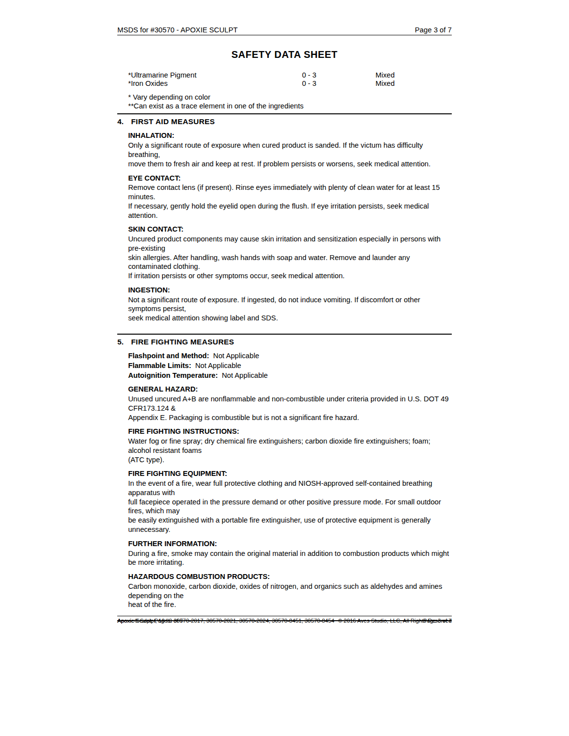MSDS for #30570 - APOXIE SCULPT
Page 3 of 7
SAFETY DATA SHEET
| *Ultramarine Pigment | 0 - 3 | Mixed |
| *Iron Oxides | 0 - 3 | Mixed |
* Vary depending on color
**Can exist as a trace element in one of the ingredients
4. FIRST AID MEASURES
INHALATION:
Only a significant route of exposure when cured product is sanded. If the victum has difficulty breathing,
move them to fresh air and keep at rest. If problem persists or worsens, seek medical attention.
EYE CONTACT:
Remove contact lens (if present). Rinse eyes immediately with plenty of clean water for at least 15 minutes.
If necessary, gently hold the eyelid open during the flush. If eye irritation persists, seek medical attention.
SKIN CONTACT:
Uncured product components may cause skin irritation and sensitization especially in persons with pre-existing
skin allergies. After handling, wash hands with soap and water. Remove and launder any contaminated clothing.
If irritation persists or other symptoms occur, seek medical attention.
INGESTION:
Not a significant route of exposure. If ingested, do not induce vomiting. If discomfort or other symptoms persist,
seek medical attention showing label and SDS.
5. FIRE FIGHTING MEASURES
Flashpoint and Method: Not Applicable
Flammable Limits: Not Applicable
Autoignition Temperature: Not Applicable
GENERAL HAZARD:
Unused uncured A+B are nonflammable and non-combustible under criteria provided in U.S. DOT 49 CFR173.124 &
Appendix E. Packaging is combustible but is not a significant fire hazard.
FIRE FIGHTING INSTRUCTIONS:
Water fog or fine spray; dry chemical fire extinguishers; carbon dioxide fire extinguishers; foam; alcohol resistant foams
(ATC type).
FIRE FIGHTING EQUIPMENT:
In the event of a fire, wear full protective clothing and NIOSH-approved self-contained breathing apparatus with
full facepiece operated in the pressure demand or other positive pressure mode. For small outdoor fires, which may
be easily extinguished with a portable fire extinguisher, use of protective equipment is generally unnecessary.
FURTHER INFORMATION:
During a fire, smoke may contain the original material in addition to combustion products which might be more irritating.
HAZARDOUS COMBUSTION PRODUCTS:
Carbon monoxide, carbon dioxide, oxides of nitrogen, and organics such as aldehydes and amines depending on the
heat of the fire.
Apoxie® Sculpt, 10 lb. 30570-2017, 30570-2021, 30570-2024, 30570-8451, 30570-8454 Apoxie Sculpt, Page 3 of 7
© 2016 Aves Studio, LLC, All Rights Reserved Page 3 of 7